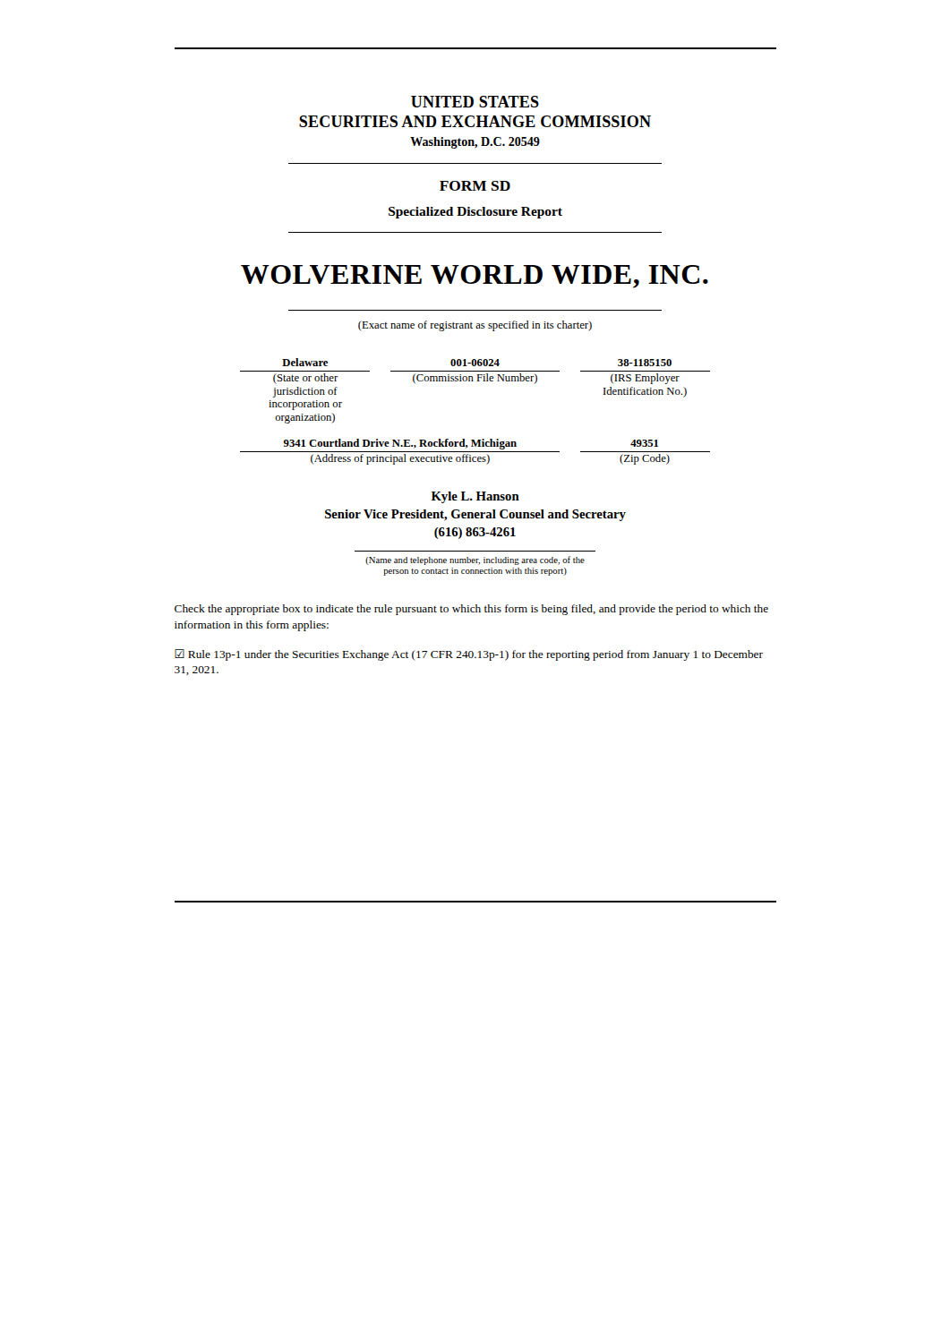UNITED STATES
SECURITIES AND EXCHANGE COMMISSION
Washington, D.C. 20549
FORM SD
Specialized Disclosure Report
WOLVERINE WORLD WIDE, INC.
(Exact name of registrant as specified in its charter)
| Delaware | | 001-06024 | | 38-1185150 |
| (State or other jurisdiction of incorporation or organization) | | (Commission File Number) | | (IRS Employer Identification No.) |
| 9341 Courtland Drive N.E., Rockford, Michigan | | 49351 |
| (Address of principal executive offices) | | (Zip Code) |
Kyle L. Hanson
Senior Vice President, General Counsel and Secretary
(616) 863-4261
(Name and telephone number, including area code, of the
person to contact in connection with this report)
Check the appropriate box to indicate the rule pursuant to which this form is being filed, and provide the period to which the information in this form applies:
☑ Rule 13p-1 under the Securities Exchange Act (17 CFR 240.13p-1) for the reporting period from January 1 to December 31, 2021.